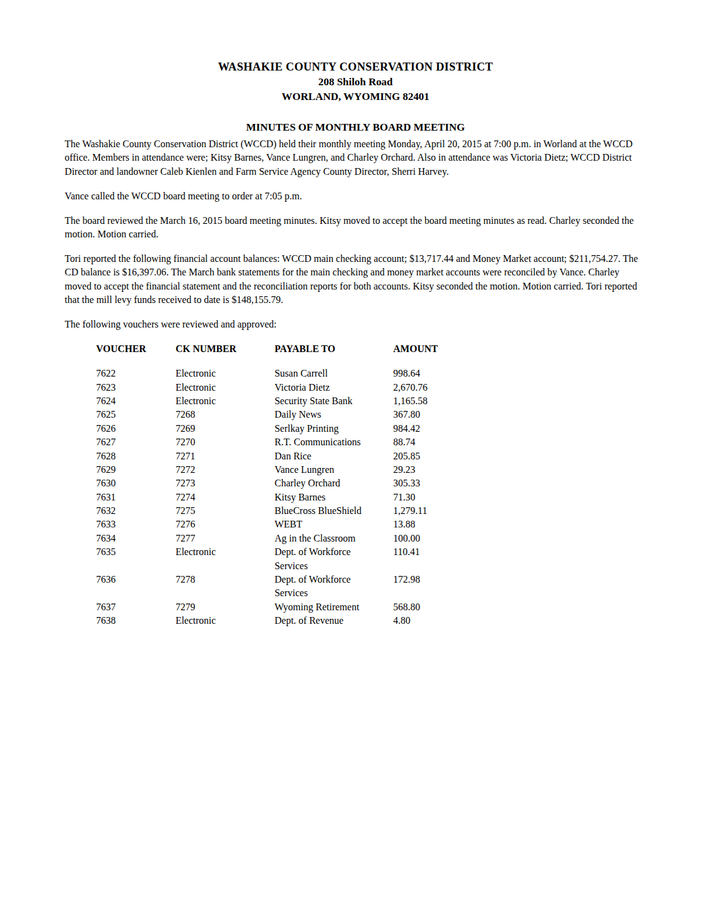WASHAKIE COUNTY CONSERVATION DISTRICT
208 Shiloh Road
WORLAND, WYOMING 82401
MINUTES OF MONTHLY BOARD MEETING
The Washakie County Conservation District (WCCD) held their monthly meeting Monday, April 20, 2015 at 7:00 p.m. in Worland at the WCCD office. Members in attendance were; Kitsy Barnes, Vance Lungren, and Charley Orchard. Also in attendance was Victoria Dietz; WCCD District Director and landowner Caleb Kienlen and Farm Service Agency County Director, Sherri Harvey.
Vance called the WCCD board meeting to order at 7:05 p.m.
The board reviewed the March 16, 2015 board meeting minutes. Kitsy moved to accept the board meeting minutes as read. Charley seconded the motion. Motion carried.
Tori reported the following financial account balances: WCCD main checking account; $13,717.44 and Money Market account; $211,754.27. The CD balance is $16,397.06. The March bank statements for the main checking and money market accounts were reconciled by Vance. Charley moved to accept the financial statement and the reconciliation reports for both accounts. Kitsy seconded the motion. Motion carried. Tori reported that the mill levy funds received to date is $148,155.79.
The following vouchers were reviewed and approved:
| VOUCHER | CK NUMBER | PAYABLE TO | AMOUNT |
| --- | --- | --- | --- |
| 7622 | Electronic | Susan Carrell | 998.64 |
| 7623 | Electronic | Victoria Dietz | 2,670.76 |
| 7624 | Electronic | Security State Bank | 1,165.58 |
| 7625 | 7268 | Daily News | 367.80 |
| 7626 | 7269 | Serlkay Printing | 984.42 |
| 7627 | 7270 | R.T. Communications | 88.74 |
| 7628 | 7271 | Dan Rice | 205.85 |
| 7629 | 7272 | Vance Lungren | 29.23 |
| 7630 | 7273 | Charley Orchard | 305.33 |
| 7631 | 7274 | Kitsy Barnes | 71.30 |
| 7632 | 7275 | BlueCross BlueShield | 1,279.11 |
| 7633 | 7276 | WEBT | 13.88 |
| 7634 | 7277 | Ag in the Classroom | 100.00 |
| 7635 | Electronic | Dept. of Workforce Services | 110.41 |
| 7636 | 7278 | Dept. of Workforce Services | 172.98 |
| 7637 | 7279 | Wyoming Retirement | 568.80 |
| 7638 | Electronic | Dept. of Revenue | 4.80 |